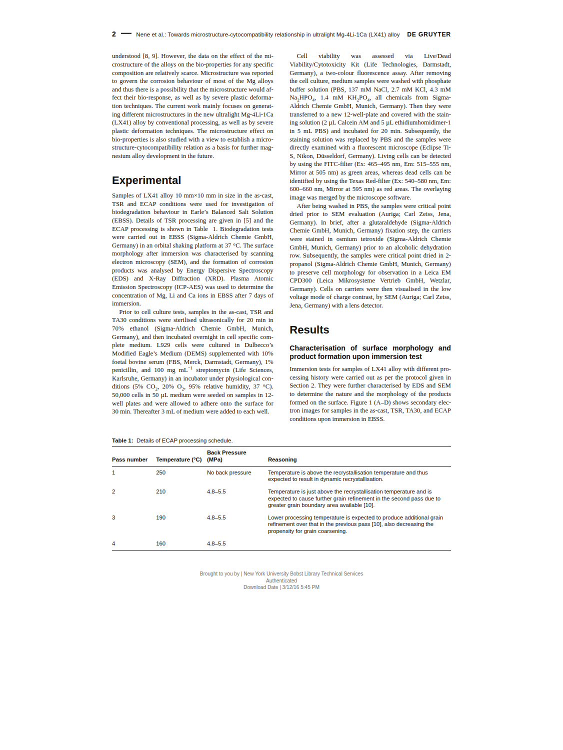2 Nene et al.: Towards microstructure-cytocompatibility relationship in ultralight Mg-4Li-1Ca (LX41) alloy DE GRUYTER
understood [8, 9]. However, the data on the effect of the microstructure of the alloys on the bio-properties for any specific composition are relatively scarce. Microstructure was reported to govern the corrosion behaviour of most of the Mg alloys and thus there is a possibility that the microstructure would affect their bio-response, as well as by severe plastic deformation techniques. The current work mainly focuses on generating different microstructures in the new ultralight Mg-4Li-1Ca (LX41) alloy by conventional processing, as well as by severe plastic deformation techniques. The microstructure effect on bio-properties is also studied with a view to establish a microstructure-cytocompatibility relation as a basis for further magnesium alloy development in the future.
Experimental
Samples of LX41 alloy 10 mm×10 mm in size in the as-cast, TSR and ECAP conditions were used for investigation of biodegradation behaviour in Earle’s Balanced Salt Solution (EBSS). Details of TSR processing are given in [5] and the ECAP processing is shown in Table 1. Biodegradation tests were carried out in EBSS (Sigma-Aldrich Chemie GmbH, Germany) in an orbital shaking platform at 37 °C. The surface morphology after immersion was characterised by scanning electron microscopy (SEM), and the formation of corrosion products was analysed by Energy Dispersive Spectroscopy (EDS) and X-Ray Diffraction (XRD). Plasma Atomic Emission Spectroscopy (ICP-AES) was used to determine the concentration of Mg, Li and Ca ions in EBSS after 7 days of immersion.
Prior to cell culture tests, samples in the as-cast, TSR and TA30 conditions were sterilised ultrasonically for 20 min in 70% ethanol (Sigma-Aldrich Chemie GmbH, Munich, Germany), and then incubated overnight in cell specific complete medium. L929 cells were cultured in Dulbecco’s Modified Eagle’s Medium (DEMS) supplemented with 10% foetal bovine serum (FBS, Merck, Darmstadt, Germany), 1% penicillin, and 100 mg mL−1 streptomycin (Life Sciences, Karlsruhe, Germany) in an incubator under physiological conditions (5% CO2, 20% O2, 95% relative humidity, 37 °C). 50,000 cells in 50 µL medium were seeded on samples in 12-well plates and were allowed to adhere onto the surface for 30 min. Thereafter 3 mL of medium were added to each well.
Cell viability was assessed via Live/Dead Viability/Cytotoxicity Kit (Life Technologies, Darmstadt, Germany), a two-colour fluorescence assay. After removing the cell culture, medium samples were washed with phosphate buffer solution (PBS, 137 mM NaCl, 2.7 mM KCl, 4.3 mM Na2HPO4, 1.4 mM KH2PO4, all chemicals from Sigma-Aldrich Chemie GmbH, Munich, Germany). Then they were transferred to a new 12-well-plate and covered with the staining solution (2 µL Calcein AM and 5 µL ethidiumhomidimer-1 in 5 mL PBS) and incubated for 20 min. Subsequently, the staining solution was replaced by PBS and the samples were directly examined with a fluorescent microscope (Eclipse Ti-S, Nikon, Düsseldorf, Germany). Living cells can be detected by using the FITC-filter (Ex: 465–495 nm, Em: 515–555 nm, Mirror at 505 nm) as green areas, whereas dead cells can be identified by using the Texas Red-filter (Ex: 540–580 nm, Em: 600–660 nm, Mirror at 595 nm) as red areas. The overlaying image was merged by the microscope software.
After being washed in PBS, the samples were critical point dried prior to SEM evaluation (Auriga; Carl Zeiss, Jena, Germany). In brief, after a glutaraldehyde (Sigma-Aldrich Chemie GmbH, Munich, Germany) fixation step, the carriers were stained in osmium tetroxide (Sigma-Aldrich Chemie GmbH, Munich, Germany) prior to an alcoholic dehydration row. Subsequently, the samples were critical point dried in 2-propanol (Sigma-Aldrich Chemie GmbH, Munich, Germany) to preserve cell morphology for observation in a Leica EM CPD300 (Leica Mikrosysteme Vertrieb GmbH, Wetzlar, Germany). Cells on carriers were then visualised in the low voltage mode of charge contrast, by SEM (Auriga; Carl Zeiss, Jena, Germany) with a lens detector.
Results
Characterisation of surface morphology and product formation upon immersion test
Immersion tests for samples of LX41 alloy with different processing history were carried out as per the protocol given in Section 2. They were further characterised by EDS and SEM to determine the nature and the morphology of the products formed on the surface. Figure 1 (A–D) shows secondary electron images for samples in the as-cast, TSR, TA30, and ECAP conditions upon immersion in EBSS.
Table 1: Details of ECAP processing schedule.
| Pass number | Temperature (°C) | Back Pressure (MPa) | Reasoning |
| --- | --- | --- | --- |
| 1 | 250 | No back pressure | Temperature is above the recrystallisation temperature and thus expected to result in dynamic recrystallisation. |
| 2 | 210 | 4.8–5.5 | Temperature is just above the recrystallisation temperature and is expected to cause further grain refinement in the second pass due to greater grain boundary area available [10]. |
| 3 | 190 | 4.8–5.5 | Lower processing temperature is expected to produce additional grain refinement over that in the previous pass [10], also decreasing the propensity for grain coarsening. |
| 4 | 160 | 4.8–5.5 | |
Brought to you by | New York University Bobst Library Technical Services
Authenticated
Download Date | 3/12/16 5:45 PM